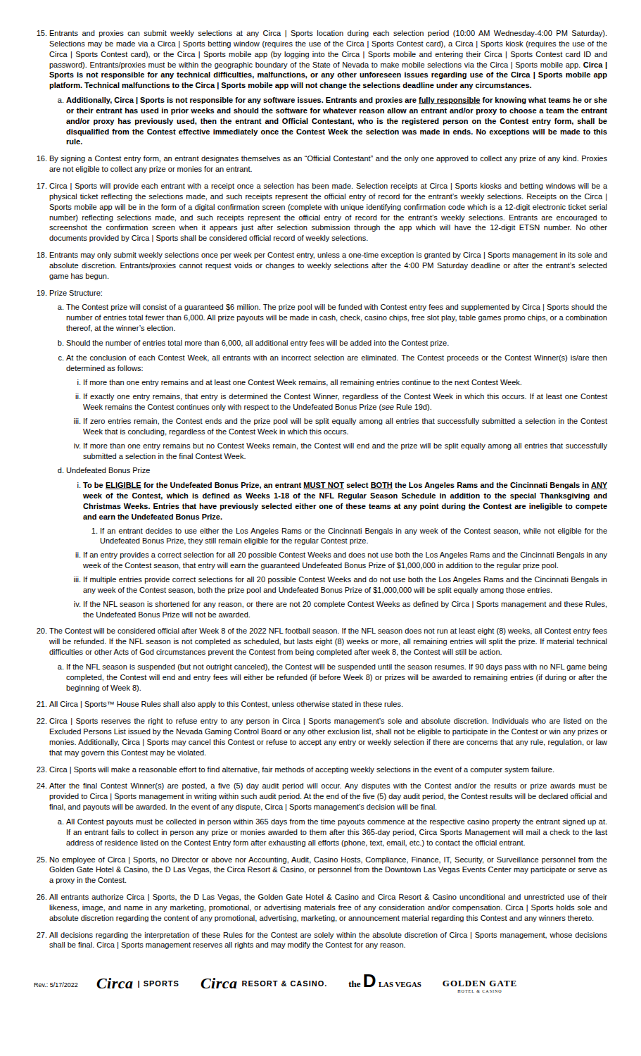Entrants and proxies can submit weekly selections at any Circa | Sports location during each selection period (10:00 AM Wednesday-4:00 PM Saturday). Selections may be made via a Circa | Sports betting window (requires the use of the Circa | Sports Contest card), a Circa | Sports kiosk (requires the use of the Circa | Sports Contest card), or the Circa | Sports mobile app (by logging into the Circa | Sports mobile and entering their Circa | Sports Contest card ID and password). Entrants/proxies must be within the geographic boundary of the State of Nevada to make mobile selections via the Circa | Sports mobile app. Circa | Sports is not responsible for any technical difficulties, malfunctions, or any other unforeseen issues regarding use of the Circa | Sports mobile app platform. Technical malfunctions to the Circa | Sports mobile app will not change the selections deadline under any circumstances.
Additionally, Circa | Sports is not responsible for any software issues. Entrants and proxies are fully responsible for knowing what teams he or she or their entrant has used in prior weeks and should the software for whatever reason allow an entrant and/or proxy to choose a team the entrant and/or proxy has previously used, then the entrant and Official Contestant, who is the registered person on the Contest entry form, shall be disqualified from the Contest effective immediately once the Contest Week the selection was made in ends. No exceptions will be made to this rule.
By signing a Contest entry form, an entrant designates themselves as an “Official Contestant” and the only one approved to collect any prize of any kind. Proxies are not eligible to collect any prize or monies for an entrant.
Circa | Sports will provide each entrant with a receipt once a selection has been made. Selection receipts at Circa | Sports kiosks and betting windows will be a physical ticket reflecting the selections made, and such receipts represent the official entry of record for the entrant’s weekly selections. Receipts on the Circa | Sports mobile app will be in the form of a digital confirmation screen (complete with unique identifying confirmation code which is a 12-digit electronic ticket serial number) reflecting selections made, and such receipts represent the official entry of record for the entrant’s weekly selections. Entrants are encouraged to screenshot the confirmation screen when it appears just after selection submission through the app which will have the 12-digit ETSN number. No other documents provided by Circa | Sports shall be considered official record of weekly selections.
Entrants may only submit weekly selections once per week per Contest entry, unless a one-time exception is granted by Circa | Sports management in its sole and absolute discretion. Entrants/proxies cannot request voids or changes to weekly selections after the 4:00 PM Saturday deadline or after the entrant’s selected game has begun.
Prize Structure:
The Contest prize will consist of a guaranteed $6 million. The prize pool will be funded with Contest entry fees and supplemented by Circa | Sports should the number of entries total fewer than 6,000. All prize payouts will be made in cash, check, casino chips, free slot play, table games promo chips, or a combination thereof, at the winner’s election.
Should the number of entries total more than 6,000, all additional entry fees will be added into the Contest prize.
At the conclusion of each Contest Week, all entrants with an incorrect selection are eliminated. The Contest proceeds or the Contest Winner(s) is/are then determined as follows:
If more than one entry remains and at least one Contest Week remains, all remaining entries continue to the next Contest Week.
If exactly one entry remains, that entry is determined the Contest Winner, regardless of the Contest Week in which this occurs. If at least one Contest Week remains the Contest continues only with respect to the Undefeated Bonus Prize (see Rule 19d).
If zero entries remain, the Contest ends and the prize pool will be split equally among all entries that successfully submitted a selection in the Contest Week that is concluding, regardless of the Contest Week in which this occurs.
If more than one entry remains but no Contest Weeks remain, the Contest will end and the prize will be split equally among all entries that successfully submitted a selection in the final Contest Week.
Undefeated Bonus Prize
To be ELIGIBLE for the Undefeated Bonus Prize, an entrant MUST NOT select BOTH the Los Angeles Rams and the Cincinnati Bengals in ANY week of the Contest, which is defined as Weeks 1-18 of the NFL Regular Season Schedule in addition to the special Thanksgiving and Christmas Weeks. Entries that have previously selected either one of these teams at any point during the Contest are ineligible to compete and earn the Undefeated Bonus Prize.
If an entrant decides to use either the Los Angeles Rams or the Cincinnati Bengals in any week of the Contest season, while not eligible for the Undefeated Bonus Prize, they still remain eligible for the regular Contest prize.
If an entry provides a correct selection for all 20 possible Contest Weeks and does not use both the Los Angeles Rams and the Cincinnati Bengals in any week of the Contest season, that entry will earn the guaranteed Undefeated Bonus Prize of $1,000,000 in addition to the regular prize pool.
If multiple entries provide correct selections for all 20 possible Contest Weeks and do not use both the Los Angeles Rams and the Cincinnati Bengals in any week of the Contest season, both the prize pool and Undefeated Bonus Prize of $1,000,000 will be split equally among those entries.
If the NFL season is shortened for any reason, or there are not 20 complete Contest Weeks as defined by Circa | Sports management and these Rules, the Undefeated Bonus Prize will not be awarded.
The Contest will be considered official after Week 8 of the 2022 NFL football season. If the NFL season does not run at least eight (8) weeks, all Contest entry fees will be refunded. If the NFL season is not completed as scheduled, but lasts eight (8) weeks or more, all remaining entries will split the prize. If material technical difficulties or other Acts of God circumstances prevent the Contest from being completed after week 8, the Contest will still be action.
If the NFL season is suspended (but not outright canceled), the Contest will be suspended until the season resumes. If 90 days pass with no NFL game being completed, the Contest will end and entry fees will either be refunded (if before Week 8) or prizes will be awarded to remaining entries (if during or after the beginning of Week 8).
All Circa | Sports™ House Rules shall also apply to this Contest, unless otherwise stated in these rules.
Circa | Sports reserves the right to refuse entry to any person in Circa | Sports management’s sole and absolute discretion. Individuals who are listed on the Excluded Persons List issued by the Nevada Gaming Control Board or any other exclusion list, shall not be eligible to participate in the Contest or win any prizes or monies. Additionally, Circa | Sports may cancel this Contest or refuse to accept any entry or weekly selection if there are concerns that any rule, regulation, or law that may govern this Contest may be violated.
Circa | Sports will make a reasonable effort to find alternative, fair methods of accepting weekly selections in the event of a computer system failure.
After the final Contest Winner(s) are posted, a five (5) day audit period will occur. Any disputes with the Contest and/or the results or prize awards must be provided to Circa | Sports management in writing within such audit period. At the end of the five (5) day audit period, the Contest results will be declared official and final, and payouts will be awarded. In the event of any dispute, Circa | Sports management’s decision will be final.
All Contest payouts must be collected in person within 365 days from the time payouts commence at the respective casino property the entrant signed up at. If an entrant fails to collect in person any prize or monies awarded to them after this 365-day period, Circa Sports Management will mail a check to the last address of residence listed on the Contest Entry form after exhausting all efforts (phone, text, email, etc.) to contact the official entrant.
No employee of Circa | Sports, no Director or above nor Accounting, Audit, Casino Hosts, Compliance, Finance, IT, Security, or Surveillance personnel from the Golden Gate Hotel & Casino, the D Las Vegas, the Circa Resort & Casino, or personnel from the Downtown Las Vegas Events Center may participate or serve as a proxy in the Contest.
All entrants authorize Circa | Sports, the D Las Vegas, the Golden Gate Hotel & Casino and Circa Resort & Casino unconditional and unrestricted use of their likeness, image, and name in any marketing, promotional, or advertising materials free of any consideration and/or compensation. Circa | Sports holds sole and absolute discretion regarding the content of any promotional, advertising, marketing, or announcement material regarding this Contest and any winners thereto.
All decisions regarding the interpretation of these Rules for the Contest are solely within the absolute discretion of Circa | Sports management, whose decisions shall be final. Circa | Sports management reserves all rights and may modify the Contest for any reason.
Rev.: 5/17/2022
Circa | SPORTS
Circa RESORT & CASINO.
the D LAS VEGAS
GOLDEN GATEHOTEL & CASINO